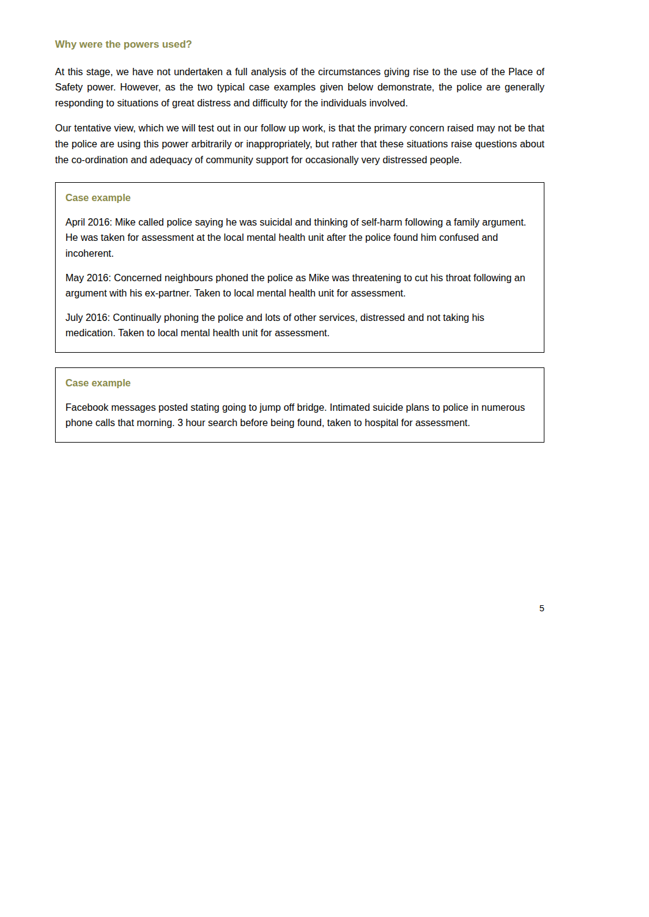Why were the powers used?
At this stage, we have not undertaken a full analysis of the circumstances giving rise to the use of the Place of Safety power. However, as the two typical case examples given below demonstrate, the police are generally responding to situations of great distress and difficulty for the individuals involved.
Our tentative view, which we will test out in our follow up work, is that the primary concern raised may not be that the police are using this power arbitrarily or inappropriately, but rather that these situations raise questions about the co-ordination and adequacy of community support for occasionally very distressed people.
Case example
April 2016: Mike called police saying he was suicidal and thinking of self-harm following a family argument. He was taken for assessment at the local mental health unit after the police found him confused and incoherent.
May 2016: Concerned neighbours phoned the police as Mike was threatening to cut his throat following an argument with his ex-partner. Taken to local mental health unit for assessment.
July 2016: Continually phoning the police and lots of other services, distressed and not taking his medication. Taken to local mental health unit for assessment.
Case example
Facebook messages posted stating going to jump off bridge. Intimated suicide plans to police in numerous phone calls that morning. 3 hour search before being found, taken to hospital for assessment.
5